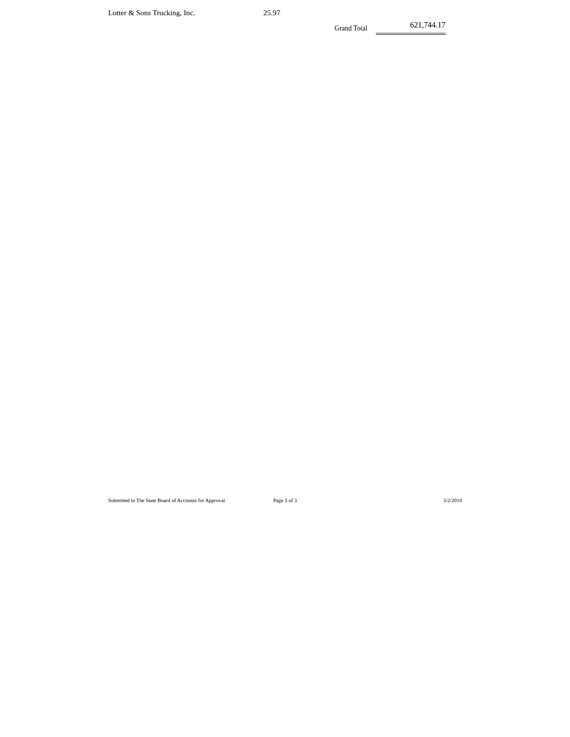Lotter & Sons Trucking, Inc. 25.97
Grand Total
621,744.17
Submitted to The State Board of Accounts for Approval Page 3 of 3 3/2/2010